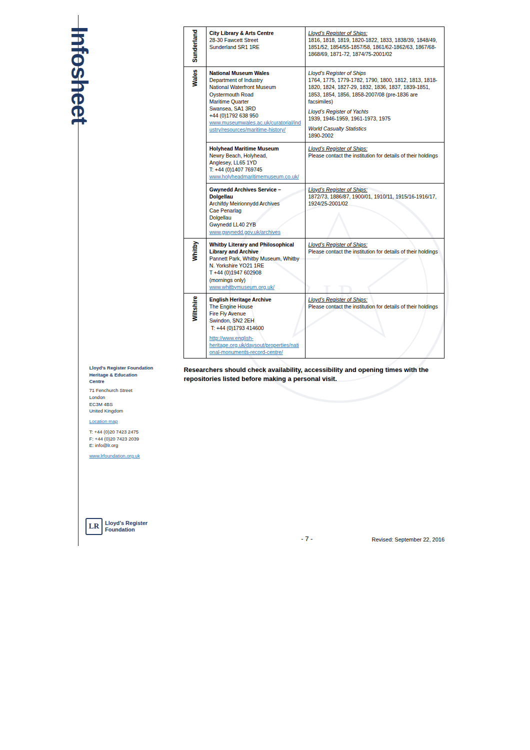Infosheet
Lloyd’s Register Foundation
Heritage & Education
Centre
71 Fenchurch Street
London
EC3M 4BS
United Kingdom
Location map
T: +44 (0)20 7423 2475
F: +44 (0)20 7423 2039
E: info@lr.org
www.lrfoundation.org.uk
LR
Lloyd’s Register Foundation
LR
| Sunderland | City Library & Arts Centre 28-30 Fawcett Street Sunderland SR1 1RE | Lloyd’s Register of Ships: 1816, 1818, 1819, 1820-1822, 1833, 1838/39, 1848/49, 1851/52, 1854/55-1857/58, 1861/62-1862/63, 1867/68-1868/69, 1871-72, 1874/75-2001/02 |
| Wales | National Museum Wales Department of Industry National Waterfront Museum Oystermouth Road Maritime Quarter Swansea, SA1 3RD +44 (0)1792 638 950 www.museumwales.ac.uk/curatorial/industry/resources/maritime-history/ | Lloyd's Register of Ships 1764, 1775, 1779-1782, 1790, 1800, 1812, 1813, 1818-1820, 1824, 1827-29, 1832, 1836, 1837, 1839-1851, 1853, 1854, 1856, 1858-2007/08 (pre-1836 are facsimiles) Lloyd’s Register of Yachts 1939, 1946-1959, 1961-1973, 1975 World Casualty Statistics 1890-2002 |
| Holyhead Maritime Museum Newry Beach, Holyhead, Anglesey, LL65 1YD T: +44 (0)1407 769745 www.holyheadmaritimemuseum.co.uk/ | Lloyd’s Register of Ships: Please contact the institution for details of their holdings |
| Gwynedd Archives Service – Dolgellau Archifdy Meirionnydd Archives Cae Penarlag Dolgellau Gwynedd LL40 2YB www.gwynedd.gov.uk/archives | Lloyd’s Register of Ships: 1872/73, 1886/87, 1900/01, 1910/11, 1915/16-1916/17, 1924/25-2001/02 |
| Whitby | Whitby Literary and Philosophical Library and Archive Pannett Park, Whitby Museum, Whitby N. Yorkshire YO21 1RE T +44 (0)1947 602908 (mornings only) www.whitbymuseum.org.uk/ | Lloyd’s Register of Ships: Please contact the institution for details of their holdings |
| Wiltshire | English Heritage Archive The Engine House Fire Fly Avenue Swindon, SN2 2EH T: +44 (0)1793 414600 http://www.english-heritage.org.uk/daysout/properties/national-monuments-record-centre/ | Lloyd’s Register of Ships: Please contact the institution for details of their holdings |
Researchers should check availability, accessibility and opening times with the repositories listed before making a personal visit.
- 7 -
Revised: September 22, 2016